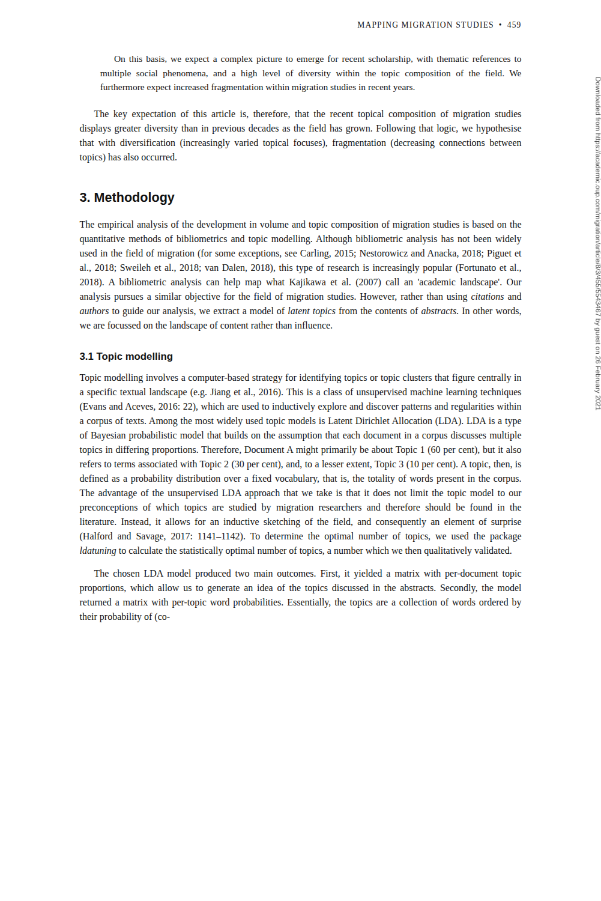MAPPING MIGRATION STUDIES•459
Downloaded from https://academic.oup.com/migration/article/8/3/455/5543467 by guest on 26 February 2021
On this basis, we expect a complex picture to emerge for recent scholarship, with thematic references to multiple social phenomena, and a high level of diversity within the topic composition of the field. We furthermore expect increased fragmentation within migration studies in recent years.
The key expectation of this article is, therefore, that the recent topical composition of migration studies displays greater diversity than in previous decades as the field has grown. Following that logic, we hypothesise that with diversification (increasingly varied topical focuses), fragmentation (decreasing connections between topics) has also occurred.
3. Methodology
The empirical analysis of the development in volume and topic composition of migration studies is based on the quantitative methods of bibliometrics and topic modelling. Although bibliometric analysis has not been widely used in the field of migration (for some exceptions, see Carling, 2015; Nestorowicz and Anacka, 2018; Piguet et al., 2018; Sweileh et al., 2018; van Dalen, 2018), this type of research is increasingly popular (Fortunato et al., 2018). A bibliometric analysis can help map what Kajikawa et al. (2007) call an 'academic landscape'. Our analysis pursues a similar objective for the field of migration studies. However, rather than using citations and authors to guide our analysis, we extract a model of latent topics from the contents of abstracts. In other words, we are focussed on the landscape of content rather than influence.
3.1 Topic modelling
Topic modelling involves a computer-based strategy for identifying topics or topic clusters that figure centrally in a specific textual landscape (e.g. Jiang et al., 2016). This is a class of unsupervised machine learning techniques (Evans and Aceves, 2016: 22), which are used to inductively explore and discover patterns and regularities within a corpus of texts. Among the most widely used topic models is Latent Dirichlet Allocation (LDA). LDA is a type of Bayesian probabilistic model that builds on the assumption that each document in a corpus discusses multiple topics in differing proportions. Therefore, Document A might primarily be about Topic 1 (60 per cent), but it also refers to terms associated with Topic 2 (30 per cent), and, to a lesser extent, Topic 3 (10 per cent). A topic, then, is defined as a probability distribution over a fixed vocabulary, that is, the totality of words present in the corpus. The advantage of the unsupervised LDA approach that we take is that it does not limit the topic model to our preconceptions of which topics are studied by migration researchers and therefore should be found in the literature. Instead, it allows for an inductive sketching of the field, and consequently an element of surprise (Halford and Savage, 2017: 1141–1142). To determine the optimal number of topics, we used the package ldatuning to calculate the statistically optimal number of topics, a number which we then qualitatively validated.
The chosen LDA model produced two main outcomes. First, it yielded a matrix with per-document topic proportions, which allow us to generate an idea of the topics discussed in the abstracts. Secondly, the model returned a matrix with per-topic word probabilities. Essentially, the topics are a collection of words ordered by their probability of (co-